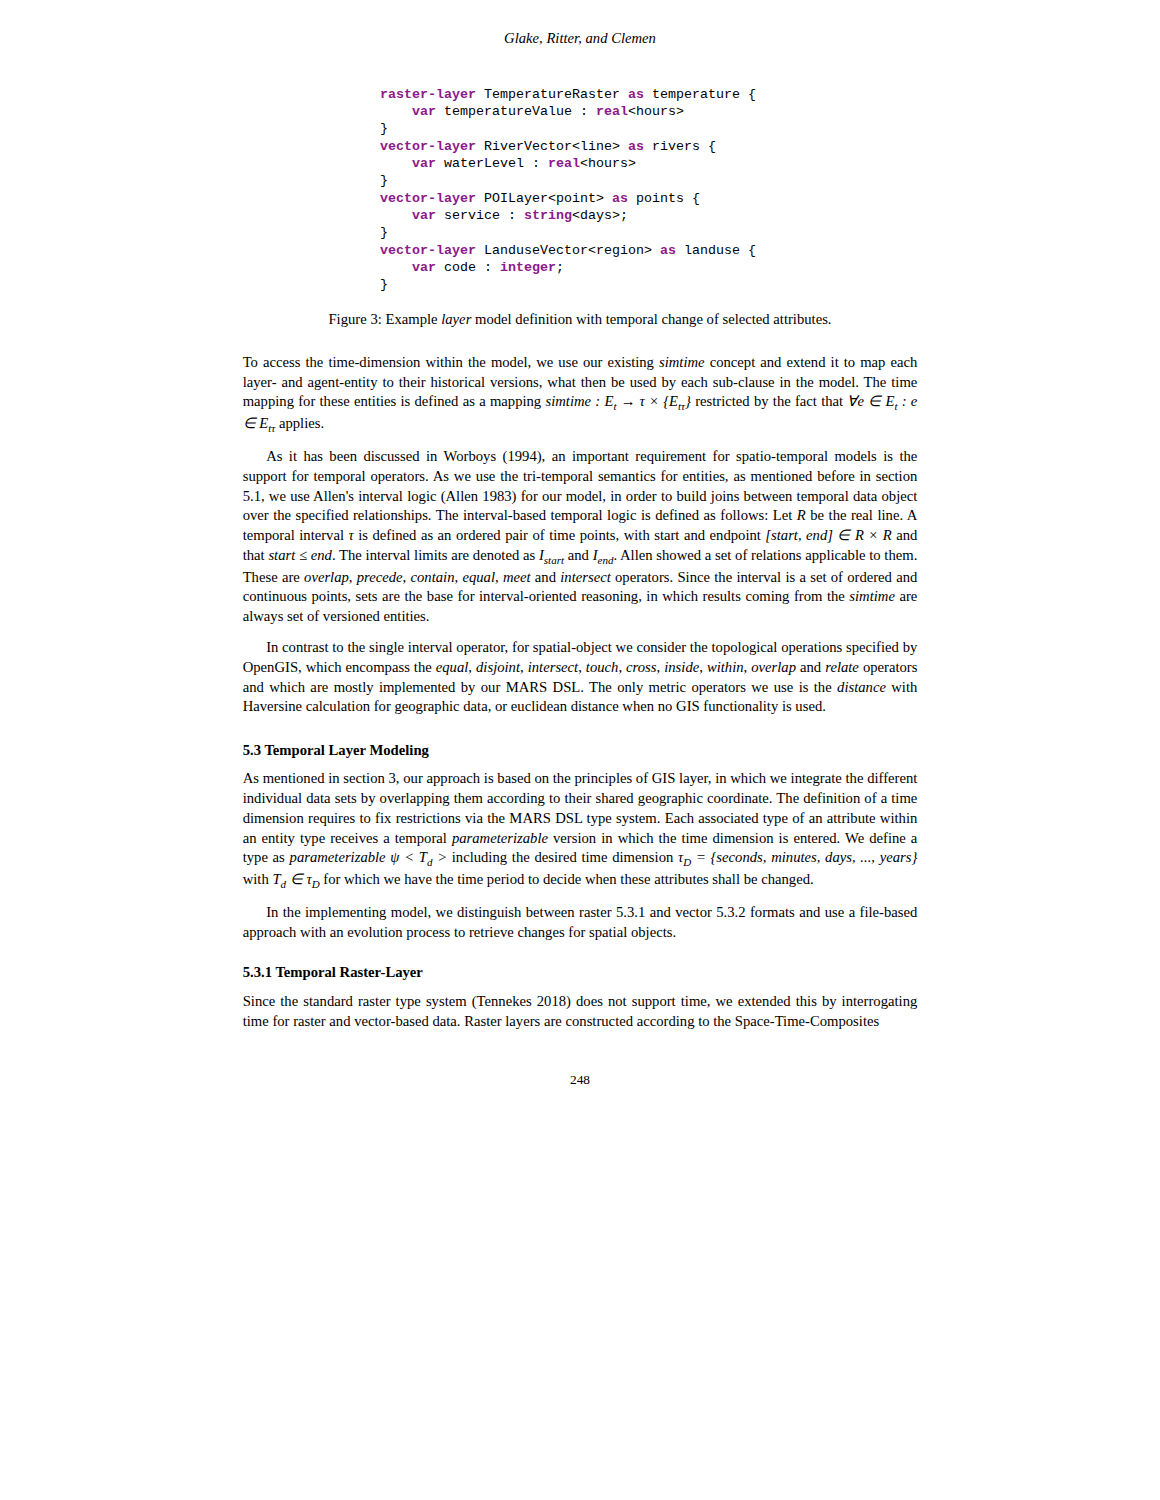Glake, Ritter, and Clemen
raster-layer TemperatureRaster as temperature {
    var temperatureValue : real<hours>
}
vector-layer RiverVector<line> as rivers {
    var waterLevel : real<hours>
}
vector-layer POILayer<point> as points {
    var service : string<days>;
}
vector-layer LanduseVector<region> as landuse {
    var code : integer;
}
Figure 3: Example layer model definition with temporal change of selected attributes.
To access the time-dimension within the model, we use our existing simtime concept and extend it to map each layer- and agent-entity to their historical versions, what then be used by each sub-clause in the model. The time mapping for these entities is defined as a mapping simtime : Et → τ × {Etτ} restricted by the fact that ∀e ∈ Et : e ∈ Etτ applies.
As it has been discussed in Worboys (1994), an important requirement for spatio-temporal models is the support for temporal operators. As we use the tri-temporal semantics for entities, as mentioned before in section 5.1, we use Allen's interval logic (Allen 1983) for our model, in order to build joins between temporal data object over the specified relationships. The interval-based temporal logic is defined as follows: Let R be the real line. A temporal interval τ is defined as an ordered pair of time points, with start and endpoint [start, end] ∈ R × R and that start ≤ end. The interval limits are denoted as Istart and Iend. Allen showed a set of relations applicable to them. These are overlap, precede, contain, equal, meet and intersect operators. Since the interval is a set of ordered and continuous points, sets are the base for interval-oriented reasoning, in which results coming from the simtime are always set of versioned entities.
In contrast to the single interval operator, for spatial-object we consider the topological operations specified by OpenGIS, which encompass the equal, disjoint, intersect, touch, cross, inside, within, overlap and relate operators and which are mostly implemented by our MARS DSL. The only metric operators we use is the distance with Haversine calculation for geographic data, or euclidean distance when no GIS functionality is used.
5.3 Temporal Layer Modeling
As mentioned in section 3, our approach is based on the principles of GIS layer, in which we integrate the different individual data sets by overlapping them according to their shared geographic coordinate. The definition of a time dimension requires to fix restrictions via the MARS DSL type system. Each associated type of an attribute within an entity type receives a temporal parameterizable version in which the time dimension is entered. We define a type as parameterizable ψ < Td > including the desired time dimension τD = {seconds, minutes, days, ..., years} with Td ∈ τD for which we have the time period to decide when these attributes shall be changed.
In the implementing model, we distinguish between raster 5.3.1 and vector 5.3.2 formats and use a file-based approach with an evolution process to retrieve changes for spatial objects.
5.3.1 Temporal Raster-Layer
Since the standard raster type system (Tennekes 2018) does not support time, we extended this by interrogating time for raster and vector-based data. Raster layers are constructed according to the Space-Time-Composites
248